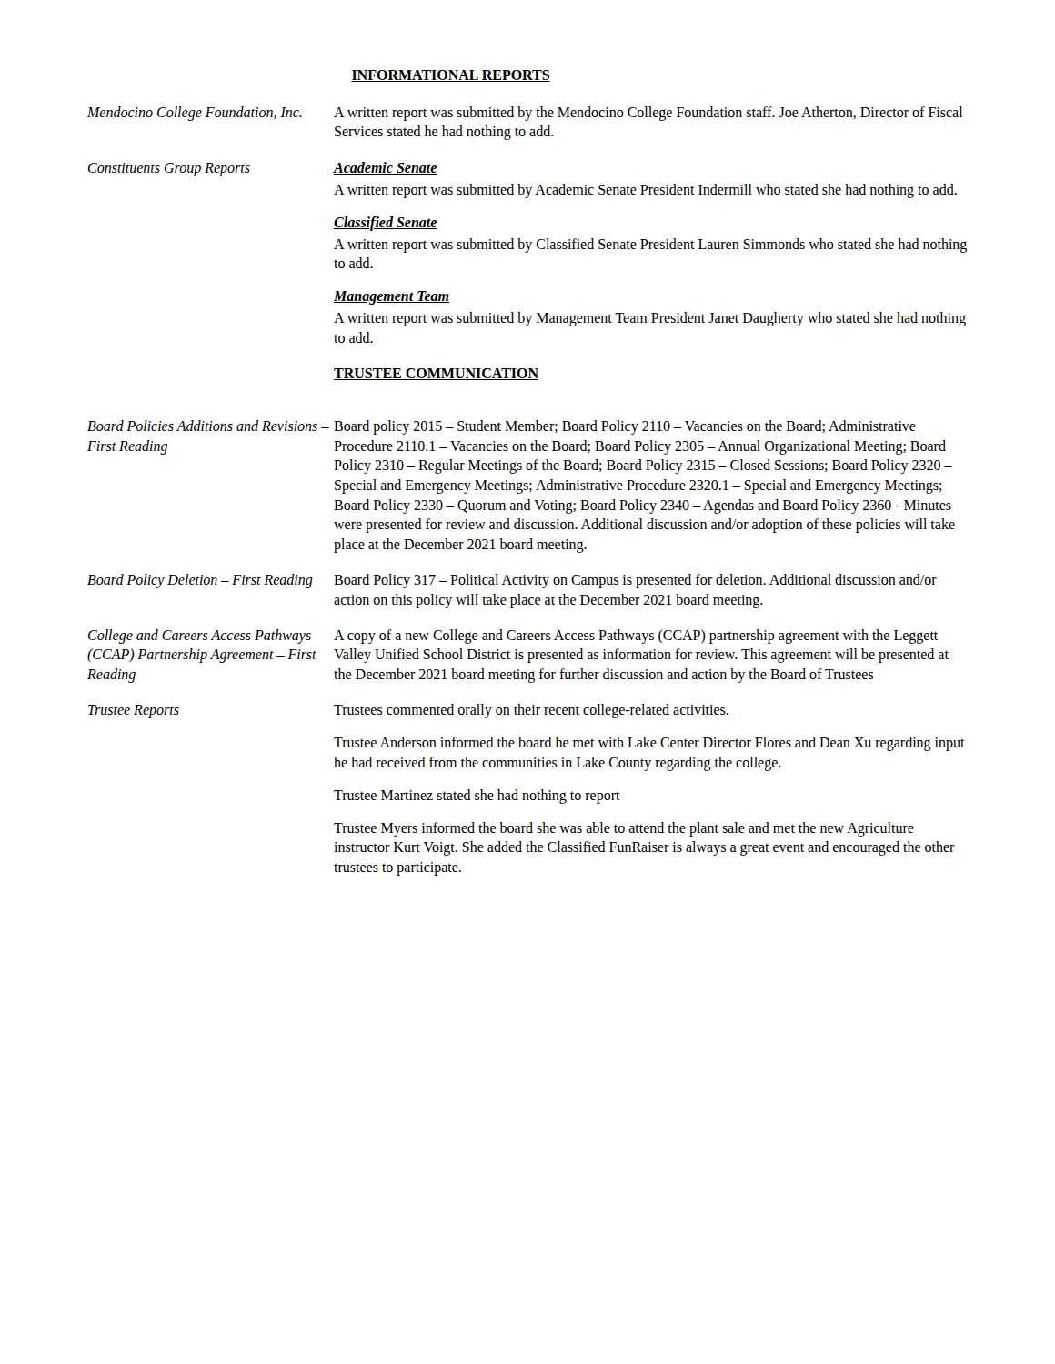INFORMATIONAL REPORTS
| Mendocino College Foundation, Inc. | A written report was submitted by the Mendocino College Foundation staff. Joe Atherton, Director of Fiscal Services stated he had nothing to add. |
| Constituents Group Reports | Academic Senate A written report was submitted by Academic Senate President Indermill who stated she had nothing to add. Classified Senate A written report was submitted by Classified Senate President Lauren Simmonds who stated she had nothing to add. Management Team A written report was submitted by Management Team President Janet Daugherty who stated she had nothing to add. |
| | TRUSTEE COMMUNICATION |
| Board Policies Additions and Revisions – First Reading | Board policy 2015 – Student Member; Board Policy 2110 – Vacancies on the Board; Administrative Procedure 2110.1 – Vacancies on the Board; Board Policy 2305 – Annual Organizational Meeting; Board Policy 2310 – Regular Meetings of the Board; Board Policy 2315 – Closed Sessions; Board Policy 2320 – Special and Emergency Meetings; Administrative Procedure 2320.1 – Special and Emergency Meetings; Board Policy 2330 – Quorum and Voting; Board Policy 2340 – Agendas and Board Policy 2360 - Minutes were presented for review and discussion. Additional discussion and/or adoption of these policies will take place at the December 2021 board meeting. |
| Board Policy Deletion – First Reading | Board Policy 317 – Political Activity on Campus is presented for deletion. Additional discussion and/or action on this policy will take place at the December 2021 board meeting. |
| College and Careers Access Pathways (CCAP) Partnership Agreement – First Reading | A copy of a new College and Careers Access Pathways (CCAP) partnership agreement with the Leggett Valley Unified School District is presented as information for review. This agreement will be presented at the December 2021 board meeting for further discussion and action by the Board of Trustees |
| Trustee Reports | Trustees commented orally on their recent college-related activities. Trustee Anderson informed the board he met with Lake Center Director Flores and Dean Xu regarding input he had received from the communities in Lake County regarding the college. Trustee Martinez stated she had nothing to report Trustee Myers informed the board she was able to attend the plant sale and met the new Agriculture instructor Kurt Voigt. She added the Classified FunRaiser is always a great event and encouraged the other trustees to participate. |